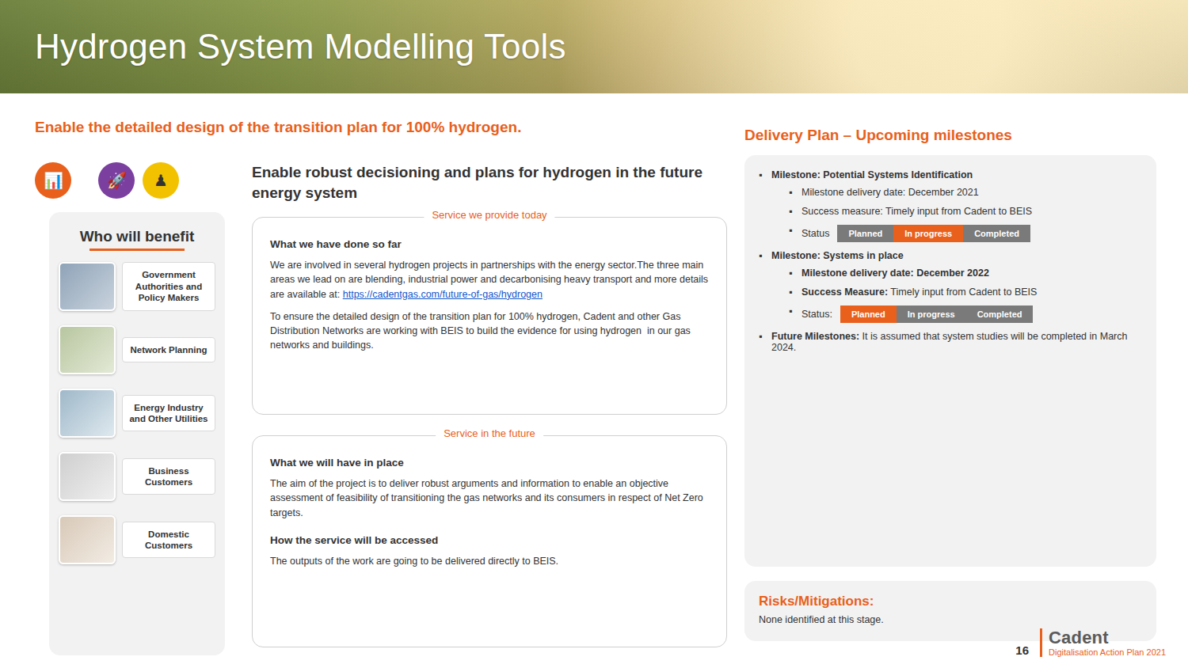Hydrogen System Modelling Tools
Enable the detailed design of the transition plan for 100% hydrogen.
📊
🚀
♟
Who will benefit
Government Authorities and Policy Makers
Network Planning
Energy Industry and Other Utilities
Business Customers
Domestic Customers
Enable robust decisioning and plans for hydrogen in the future energy system
Service we provide today
What we have done so far
We are involved in several hydrogen projects in partnerships with the energy sector.The three main areas we lead on are blending, industrial power and decarbonising heavy transport and more details are available at: https://cadentgas.com/future-of-gas/hydrogen
To ensure the detailed design of the transition plan for 100% hydrogen, Cadent and other Gas Distribution Networks are working with BEIS to build the evidence for using hydrogen in our gas networks and buildings.
Service in the future
What we will have in place
The aim of the project is to deliver robust arguments and information to enable an objective assessment of feasibility of transitioning the gas networks and its consumers in respect of Net Zero targets.
How the service will be accessed
The outputs of the work are going to be delivered directly to BEIS.
Delivery Plan – Upcoming milestones
Milestone: Potential Systems Identification
Milestone delivery date: December 2021
Success measure: Timely input from Cadent to BEIS
Status Planned In progress Completed
Milestone: Systems in place
Milestone delivery date: December 2022
Success Measure: Timely input from Cadent to BEIS
Status: Planned In progress Completed
Future Milestones: It is assumed that system studies will be completed in March 2024.
Risks/Mitigations:
None identified at this stage.
16
Cadent
Digitalisation Action Plan 2021